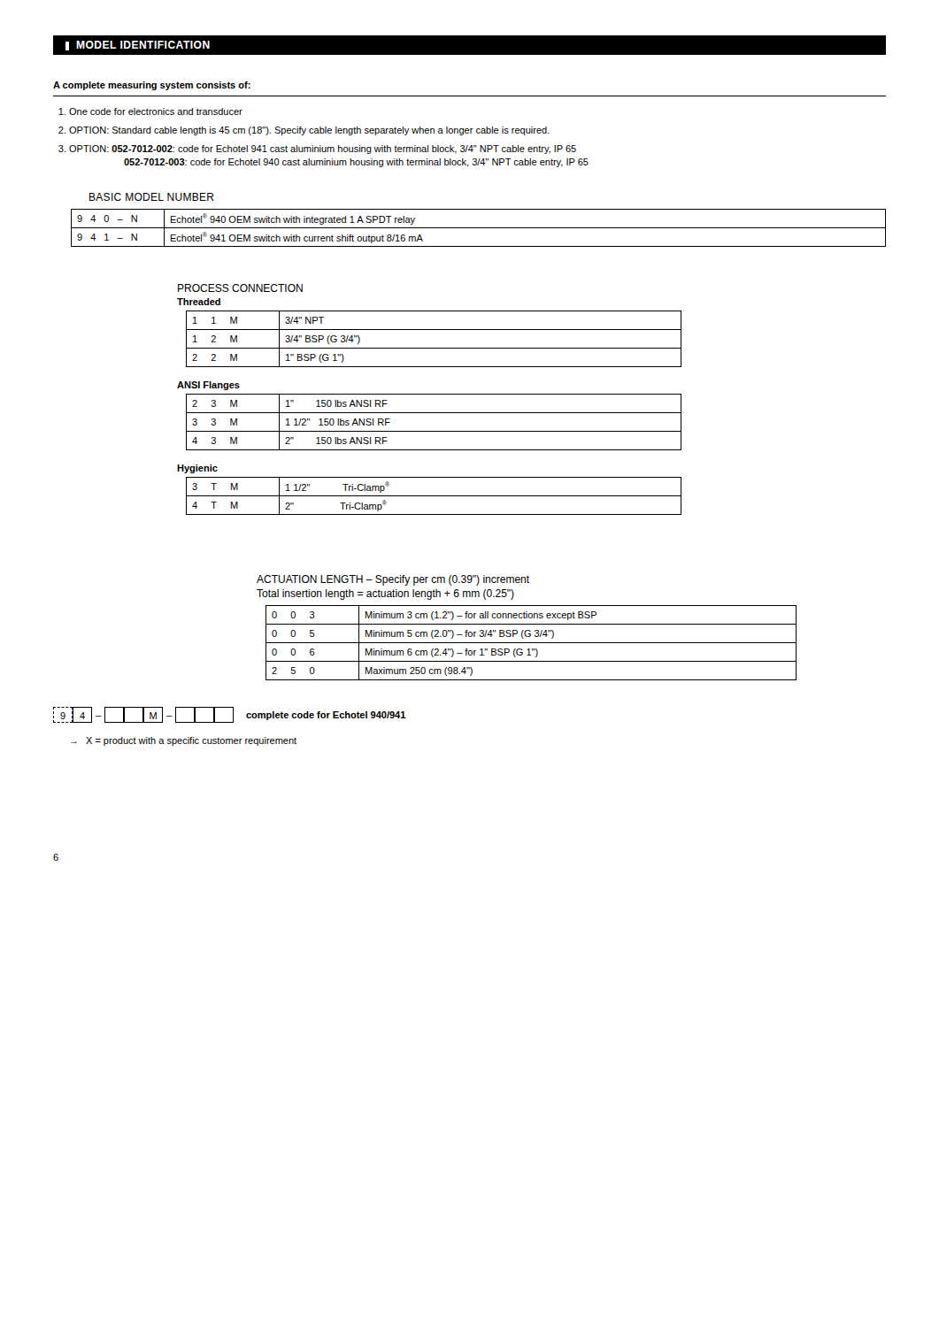MODEL IDENTIFICATION
A complete measuring system consists of:
One code for electronics and transducer
OPTION: Standard cable length is 45 cm (18"). Specify cable length separately when a longer cable is required.
OPTION: 052-7012-002: code for Echotel 941 cast aluminium housing with terminal block, 3/4" NPT cable entry, IP 65 052-7012-003: code for Echotel 940 cast aluminium housing with terminal block, 3/4" NPT cable entry, IP 65
BASIC MODEL NUMBER
| 9 4 0 – N | Echotel ® 940 OEM switch with integrated 1 A SPDT relay |
| 9 4 1 – N | Echotel ® 941 OEM switch with current shift output 8/16 mA |
PROCESS CONNECTION
Threaded
| 1 1 M | 3/4" NPT |
| 1 2 M | 3/4" BSP (G 3/4") |
| 2 2 M | 1" BSP (G 1") |
ANSI Flanges
| 2 3 M | 1" 150 lbs ANSI RF |
| 3 3 M | 1 1/2" 150 lbs ANSI RF |
| 4 3 M | 2" 150 lbs ANSI RF |
Hygienic
| 3 T M | 1 1/2" Tri-Clamp ® |
| 4 T M | 2" Tri-Clamp ® |
ACTUATION LENGTH – Specify per cm (0.39") increment
Total insertion length = actuation length + 6 mm (0.25")
| 0 0 3 | Minimum 3 cm (1.2") – for all connections except BSP |
| 0 0 5 | Minimum 5 cm (2.0") – for 3/4" BSP (G 3/4") |
| 0 0 6 | Minimum 6 cm (2.4") – for 1" BSP (G 1") |
| 2 5 0 | Maximum 250 cm (98.4") |
94 – M – complete code for Echotel 940/941
X = product with a specific customer requirement
6